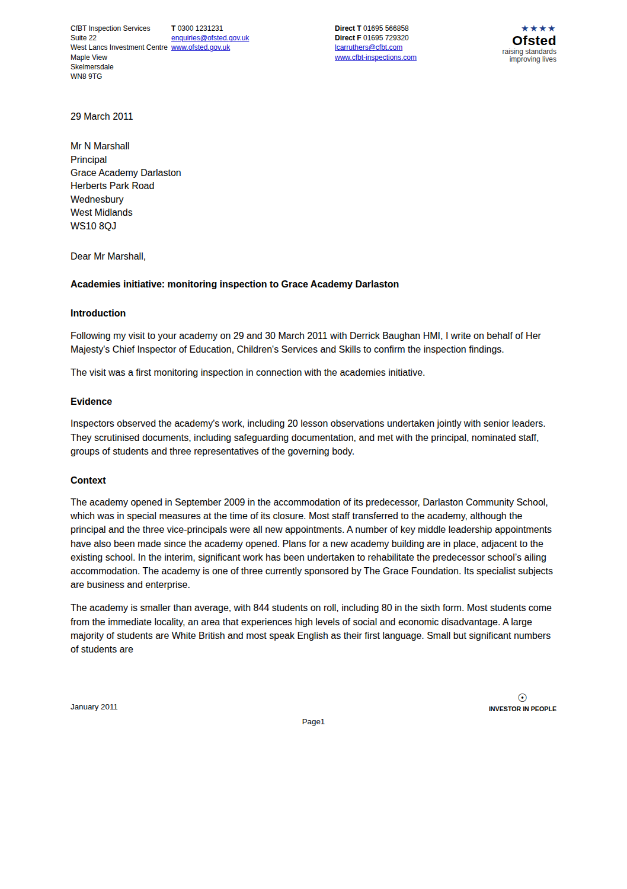CfBT Inspection Services T 0300 1231231
Suite 22 enquiries@ofsted.gov.uk
West Lancs Investment Centre www.ofsted.gov.uk
Maple View
Skelmersdale
WN8 9TG
Direct T 01695 566858
Direct F 01695 729320
lcarruthers@cfbt.com
www.cfbt-inspections.com
★★★★
Ofsted
raising standards
improving lives
29 March 2011
Mr N Marshall
Principal
Grace Academy Darlaston
Herberts Park Road
Wednesbury
West Midlands
WS10 8QJ
Dear Mr Marshall,
Academies initiative: monitoring inspection to Grace Academy Darlaston
Introduction
Following my visit to your academy on 29 and 30 March 2011 with Derrick Baughan HMI, I write on behalf of Her Majesty's Chief Inspector of Education, Children's Services and Skills to confirm the inspection findings.
The visit was a first monitoring inspection in connection with the academies initiative.
Evidence
Inspectors observed the academy's work, including 20 lesson observations undertaken jointly with senior leaders. They scrutinised documents, including safeguarding documentation, and met with the principal, nominated staff, groups of students and three representatives of the governing body.
Context
The academy opened in September 2009 in the accommodation of its predecessor, Darlaston Community School, which was in special measures at the time of its closure. Most staff transferred to the academy, although the principal and the three vice-principals were all new appointments. A number of key middle leadership appointments have also been made since the academy opened. Plans for a new academy building are in place, adjacent to the existing school. In the interim, significant work has been undertaken to rehabilitate the predecessor school’s ailing accommodation. The academy is one of three currently sponsored by The Grace Foundation. Its specialist subjects are business and enterprise.
The academy is smaller than average, with 844 students on roll, including 80 in the sixth form. Most students come from the immediate locality, an area that experiences high levels of social and economic disadvantage. A large majority of students are White British and most speak English as their first language. Small but significant numbers of students are
January 2011
☉
INVESTOR IN PEOPLE
Page1